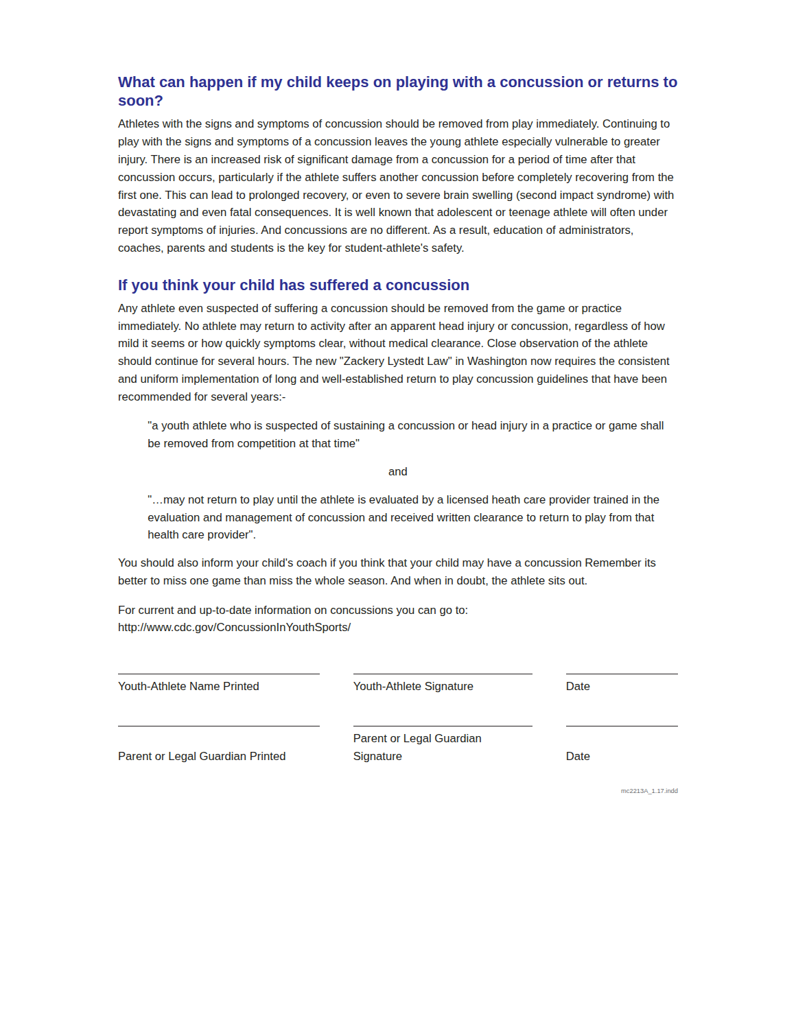What can happen if my child keeps on playing with a concussion or returns to soon?
Athletes with the signs and symptoms of concussion should be removed from play immediately. Continuing to play with the signs and symptoms of a concussion leaves the young athlete especially vulnerable to greater injury. There is an increased risk of significant damage from a concussion for a period of time after that concussion occurs, particularly if the athlete suffers another concussion before completely recovering from the first one. This can lead to prolonged recovery, or even to severe brain swelling (second impact syndrome) with devastating and even fatal consequences. It is well known that adolescent or teenage athlete will often under report symptoms of injuries. And concussions are no different. As a result, education of administrators, coaches, parents and students is the key for student-athlete's safety.
If you think your child has suffered a concussion
Any athlete even suspected of suffering a concussion should be removed from the game or practice immediately. No athlete may return to activity after an apparent head injury or concussion, regardless of how mild it seems or how quickly symptoms clear, without medical clearance. Close observation of the athlete should continue for several hours. The new "Zackery Lystedt Law" in Washington now requires the consistent and uniform implementation of long and well-established return to play concussion guidelines that have been recommended for several years:-
"a youth athlete who is suspected of sustaining a concussion or head injury in a practice or game shall be removed from competition at that time"
and
"…may not return to play until the athlete is evaluated by a licensed heath care provider trained in the evaluation and management of concussion and received written clearance to return to play from that health care provider".
You should also inform your child's coach if you think that your child may have a concussion Remember its better to miss one game than miss the whole season. And when in doubt, the athlete sits out.
For current and up-to-date information on concussions you can go to:
http://www.cdc.gov/ConcussionInYouthSports/
| Youth-Athlete Name Printed | | Youth-Athlete Signature | | Date |
| Parent or Legal Guardian Printed | | Parent or Legal Guardian Signature | | Date |
mc2213A_1.17.indd